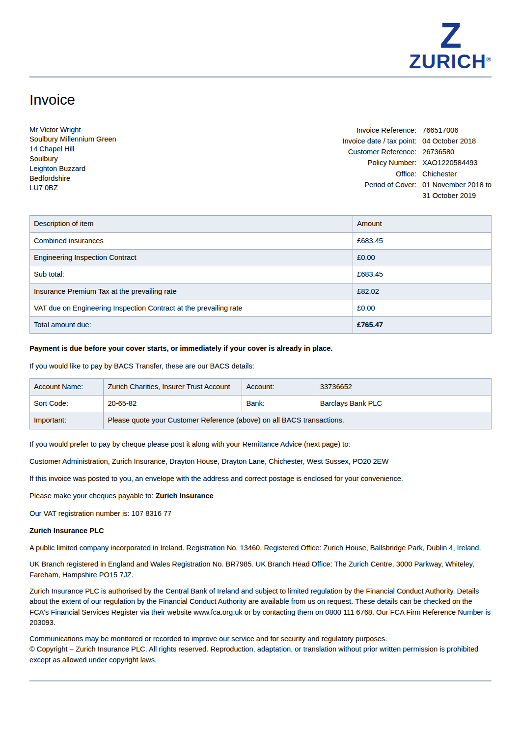Z
ZURICH®
Invoice
Mr Victor Wright
Soulbury Millennium Green
14 Chapel Hill
Soulbury
Leighton Buzzard
Bedfordshire
LU7 0BZ
| Invoice Reference: | 766517006 |
| Invoice date / tax point: | 04 October 2018 |
| Customer Reference: | 26736580 |
| Policy Number: | XAO1220584493 |
| Office: | Chichester |
| Period of Cover: | 01 November 2018 to |
| | 31 October 2019 |
| Description of item | Amount |
| Combined insurances | £683.45 |
| Engineering Inspection Contract | £0.00 |
| Sub total: | £683.45 |
| Insurance Premium Tax at the prevailing rate | £82.02 |
| VAT due on Engineering Inspection Contract at the prevailing rate | £0.00 |
| Total amount due: | £765.47 |
Payment is due before your cover starts, or immediately if your cover is already in place.
If you would like to pay by BACS Transfer, these are our BACS details:
| Account Name: | Zurich Charities, Insurer Trust Account | Account: | 33736652 |
| Sort Code: | 20-65-82 | Bank: | Barclays Bank PLC |
| Important: | Please quote your Customer Reference (above) on all BACS transactions. |
If you would prefer to pay by cheque please post it along with your Remittance Advice (next page) to:
Customer Administration, Zurich Insurance, Drayton House, Drayton Lane, Chichester, West Sussex, PO20 2EW
If this invoice was posted to you, an envelope with the address and correct postage is enclosed for your convenience.
Please make your cheques payable to: Zurich Insurance
Our VAT registration number is: 107 8316 77
Zurich Insurance PLC
A public limited company incorporated in Ireland. Registration No. 13460. Registered Office: Zurich House, Ballsbridge Park, Dublin 4, Ireland.
UK Branch registered in England and Wales Registration No. BR7985. UK Branch Head Office: The Zurich Centre, 3000 Parkway, Whiteley, Fareham, Hampshire PO15 7JZ.
Zurich Insurance PLC is authorised by the Central Bank of Ireland and subject to limited regulation by the Financial Conduct Authority. Details about the extent of our regulation by the Financial Conduct Authority are available from us on request. These details can be checked on the FCA's Financial Services Register via their website www.fca.org.uk or by contacting them on 0800 111 6768. Our FCA Firm Reference Number is 203093.
Communications may be monitored or recorded to improve our service and for security and regulatory purposes.
© Copyright – Zurich Insurance PLC. All rights reserved. Reproduction, adaptation, or translation without prior written permission is prohibited except as allowed under copyright laws.